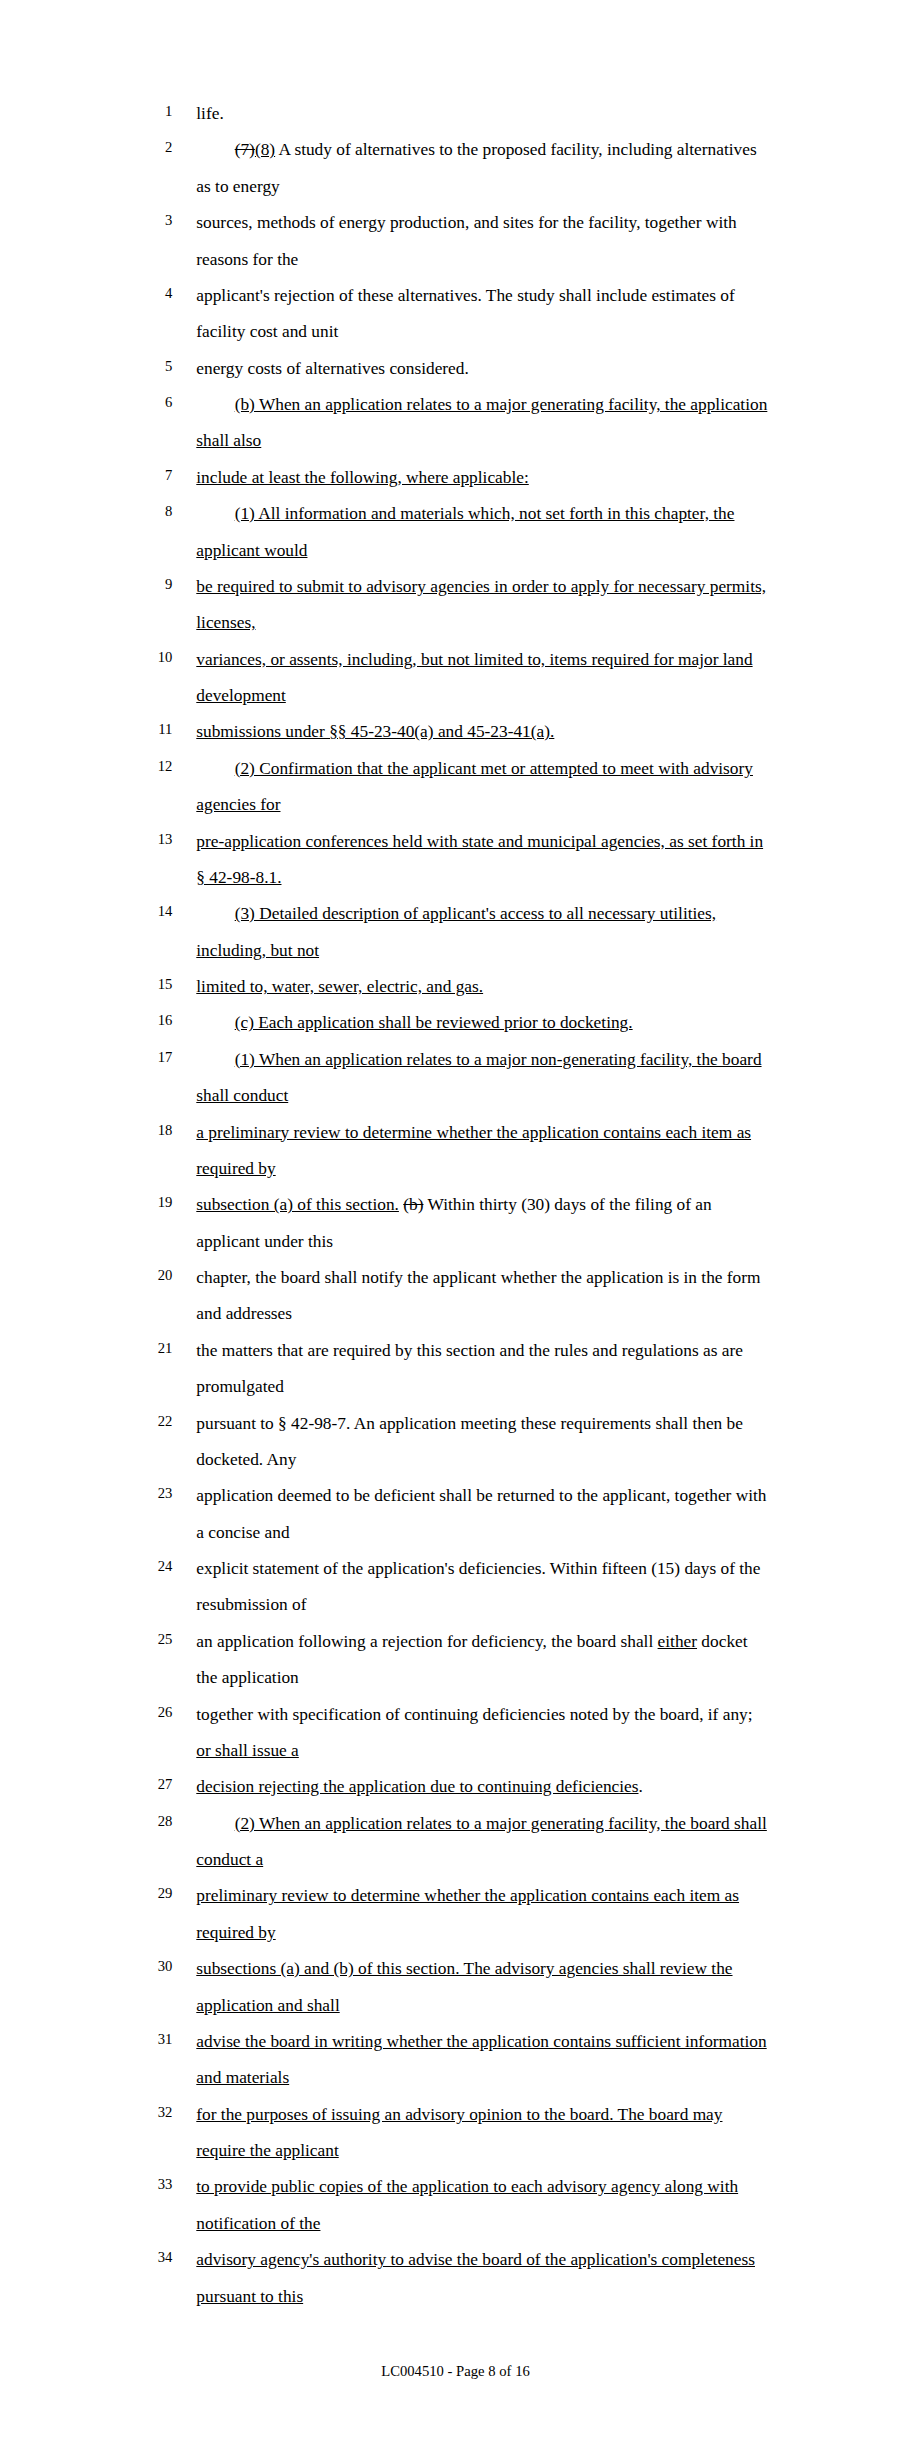life.
(7)(8) A study of alternatives to the proposed facility, including alternatives as to energy
sources, methods of energy production, and sites for the facility, together with reasons for the
applicant's rejection of these alternatives. The study shall include estimates of facility cost and unit
energy costs of alternatives considered.
(b) When an application relates to a major generating facility, the application shall also
include at least the following, where applicable:
(1) All information and materials which, not set forth in this chapter, the applicant would
be required to submit to advisory agencies in order to apply for necessary permits, licenses,
variances, or assents, including, but not limited to, items required for major land development
submissions under §§ 45-23-40(a) and 45-23-41(a).
(2) Confirmation that the applicant met or attempted to meet with advisory agencies for
pre-application conferences held with state and municipal agencies, as set forth in § 42-98-8.1.
(3) Detailed description of applicant's access to all necessary utilities, including, but not
limited to, water, sewer, electric, and gas.
(c) Each application shall be reviewed prior to docketing.
(1) When an application relates to a major non-generating facility, the board shall conduct
a preliminary review to determine whether the application contains each item as required by
subsection (a) of this section. (b) Within thirty (30) days of the filing of an applicant under this
chapter, the board shall notify the applicant whether the application is in the form and addresses
the matters that are required by this section and the rules and regulations as are promulgated
pursuant to § 42-98-7. An application meeting these requirements shall then be docketed. Any
application deemed to be deficient shall be returned to the applicant, together with a concise and
explicit statement of the application's deficiencies. Within fifteen (15) days of the resubmission of
an application following a rejection for deficiency, the board shall either docket the application
together with specification of continuing deficiencies noted by the board, if any; or shall issue a
decision rejecting the application due to continuing deficiencies.
(2) When an application relates to a major generating facility, the board shall conduct a
preliminary review to determine whether the application contains each item as required by
subsections (a) and (b) of this section. The advisory agencies shall review the application and shall
advise the board in writing whether the application contains sufficient information and materials
for the purposes of issuing an advisory opinion to the board. The board may require the applicant
to provide public copies of the application to each advisory agency along with notification of the
advisory agency's authority to advise the board of the application's completeness pursuant to this
LC004510 - Page 8 of 16